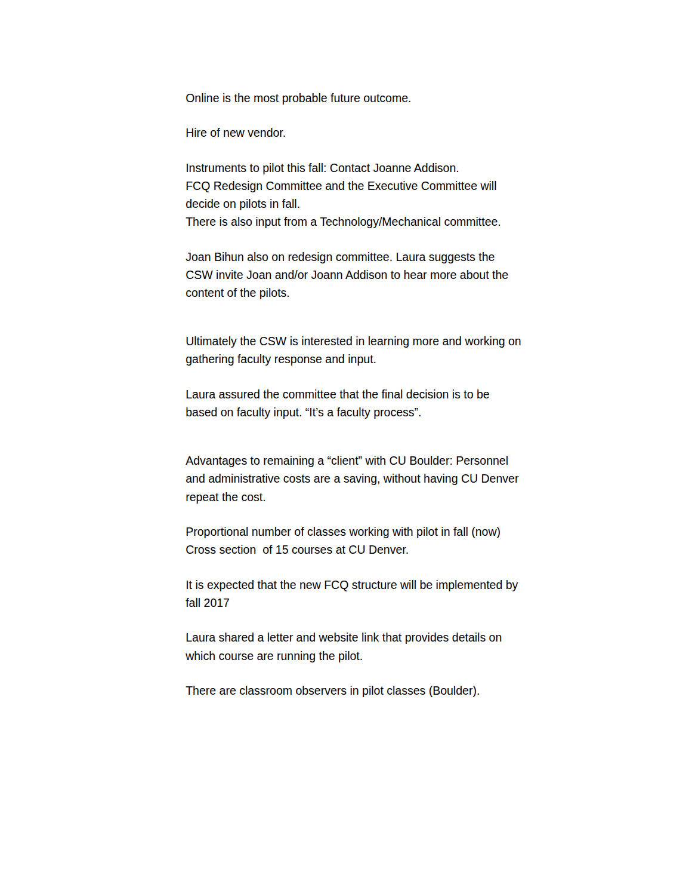Online is the most probable future outcome.
Hire of new vendor.
Instruments to pilot this fall: Contact Joanne Addison.
FCQ Redesign Committee and the Executive Committee will decide on pilots in fall.
There is also input from a Technology/Mechanical committee.
Joan Bihun also on redesign committee. Laura suggests the CSW invite Joan and/or Joann Addison to hear more about the content of the pilots.
Ultimately the CSW is interested in learning more and working on gathering faculty response and input.
Laura assured the committee that the final decision is to be based on faculty input. “It’s a faculty process”.
Advantages to remaining a “client” with CU Boulder: Personnel and administrative costs are a saving, without having CU Denver repeat the cost.
Proportional number of classes working with pilot in fall (now) Cross section of 15 courses at CU Denver.
It is expected that the new FCQ structure will be implemented by fall 2017
Laura shared a letter and website link that provides details on which course are running the pilot.
There are classroom observers in pilot classes (Boulder).